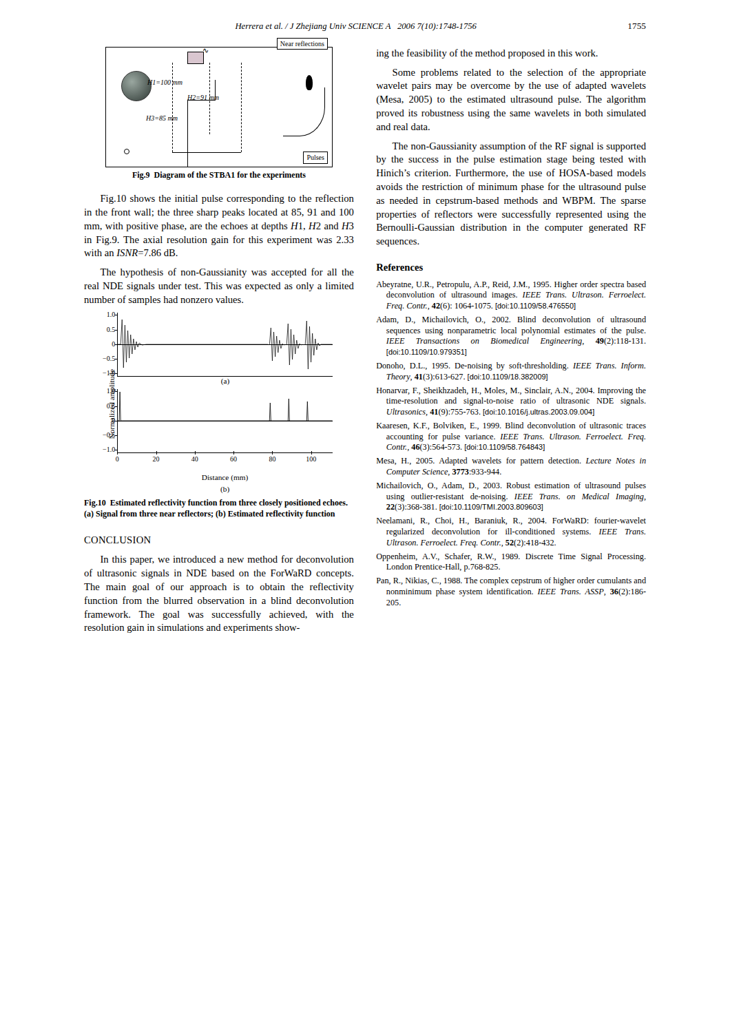Herrera et al. / J Zhejiang Univ SCIENCE A 2006 7(10):1748-1756
1755
Near reflections
∿
H1=100 mm
H2=91 mm
H3=85 mm
Pulses
Fig.9 Diagram of the STBA1 for the experiments
Fig.10 shows the initial pulse corresponding to the reflection in the front wall; the three sharp peaks located at 85, 91 and 100 mm, with positive phase, are the echoes at depths H1, H2 and H3 in Fig.9. The axial resolution gain for this experiment was 2.33 with an ISNR=7.86 dB.
The hypothesis of non-Gaussianity was accepted for all the real NDE signals under test. This was expected as only a limited number of samples had nonzero values.
Normalized amplitude
1.0 0.5 0 −0.5 −1.0
(a)
1.0 0.5 0 −0.5 −1.0
0
20
40
60
80
100
Distance (mm)
(b)
Fig.10 Estimated reflectivity function from three closely positioned echoes. (a) Signal from three near reflectors; (b) Estimated reflectivity function
Conclusion
In this paper, we introduced a new method for deconvolution of ultrasonic signals in NDE based on the ForWaRD concepts. The main goal of our approach is to obtain the reflectivity function from the blurred observation in a blind deconvolution framework. The goal was successfully achieved, with the resolution gain in simulations and experiments show-
ing the feasibility of the method proposed in this work.
Some problems related to the selection of the appropriate wavelet pairs may be overcome by the use of adapted wavelets (Mesa, 2005) to the estimated ultrasound pulse. The algorithm proved its robustness using the same wavelets in both simulated and real data.
The non-Gaussianity assumption of the RF signal is supported by the success in the pulse estimation stage being tested with Hinich’s criterion. Furthermore, the use of HOSA-based models avoids the restriction of minimum phase for the ultrasound pulse as needed in cepstrum-based methods and WBPM. The sparse properties of reflectors were successfully represented using the Bernoulli-Gaussian distribution in the computer generated RF sequences.
References
Abeyratne, U.R., Petropulu, A.P., Reid, J.M., 1995. Higher order spectra based deconvolution of ultrasound images. IEEE Trans. Ultrason. Ferroelect. Freq. Contr., 42(6): 1064-1075. [doi:10.1109/58.476550]
Adam, D., Michailovich, O., 2002. Blind deconvolution of ultrasound sequences using nonparametric local polynomial estimates of the pulse. IEEE Transactions on Biomedical Engineering, 49(2):118-131. [doi:10.1109/10.979351]
Donoho, D.L., 1995. De-noising by soft-thresholding. IEEE Trans. Inform. Theory, 41(3):613-627. [doi:10.1109/18.382009]
Honarvar, F., Sheikhzadeh, H., Moles, M., Sinclair, A.N., 2004. Improving the time-resolution and signal-to-noise ratio of ultrasonic NDE signals. Ultrasonics, 41(9):755-763. [doi:10.1016/j.ultras.2003.09.004]
Kaaresen, K.F., Bolviken, E., 1999. Blind deconvolution of ultrasonic traces accounting for pulse variance. IEEE Trans. Ultrason. Ferroelect. Freq. Contr., 46(3):564-573. [doi:10.1109/58.764843]
Mesa, H., 2005. Adapted wavelets for pattern detection. Lecture Notes in Computer Science, 3773:933-944.
Michailovich, O., Adam, D., 2003. Robust estimation of ultrasound pulses using outlier-resistant de-noising. IEEE Trans. on Medical Imaging, 22(3):368-381. [doi:10.1109/TMI.2003.809603]
Neelamani, R., Choi, H., Baraniuk, R., 2004. ForWaRD: fourier-wavelet regularized deconvolution for ill-conditioned systems. IEEE Trans. Ultrason. Ferroelect. Freq. Contr., 52(2):418-432.
Oppenheim, A.V., Schafer, R.W., 1989. Discrete Time Signal Processing. London Prentice-Hall, p.768-825.
Pan, R., Nikias, C., 1988. The complex cepstrum of higher order cumulants and nonminimum phase system identification. IEEE Trans. ASSP, 36(2):186-205.